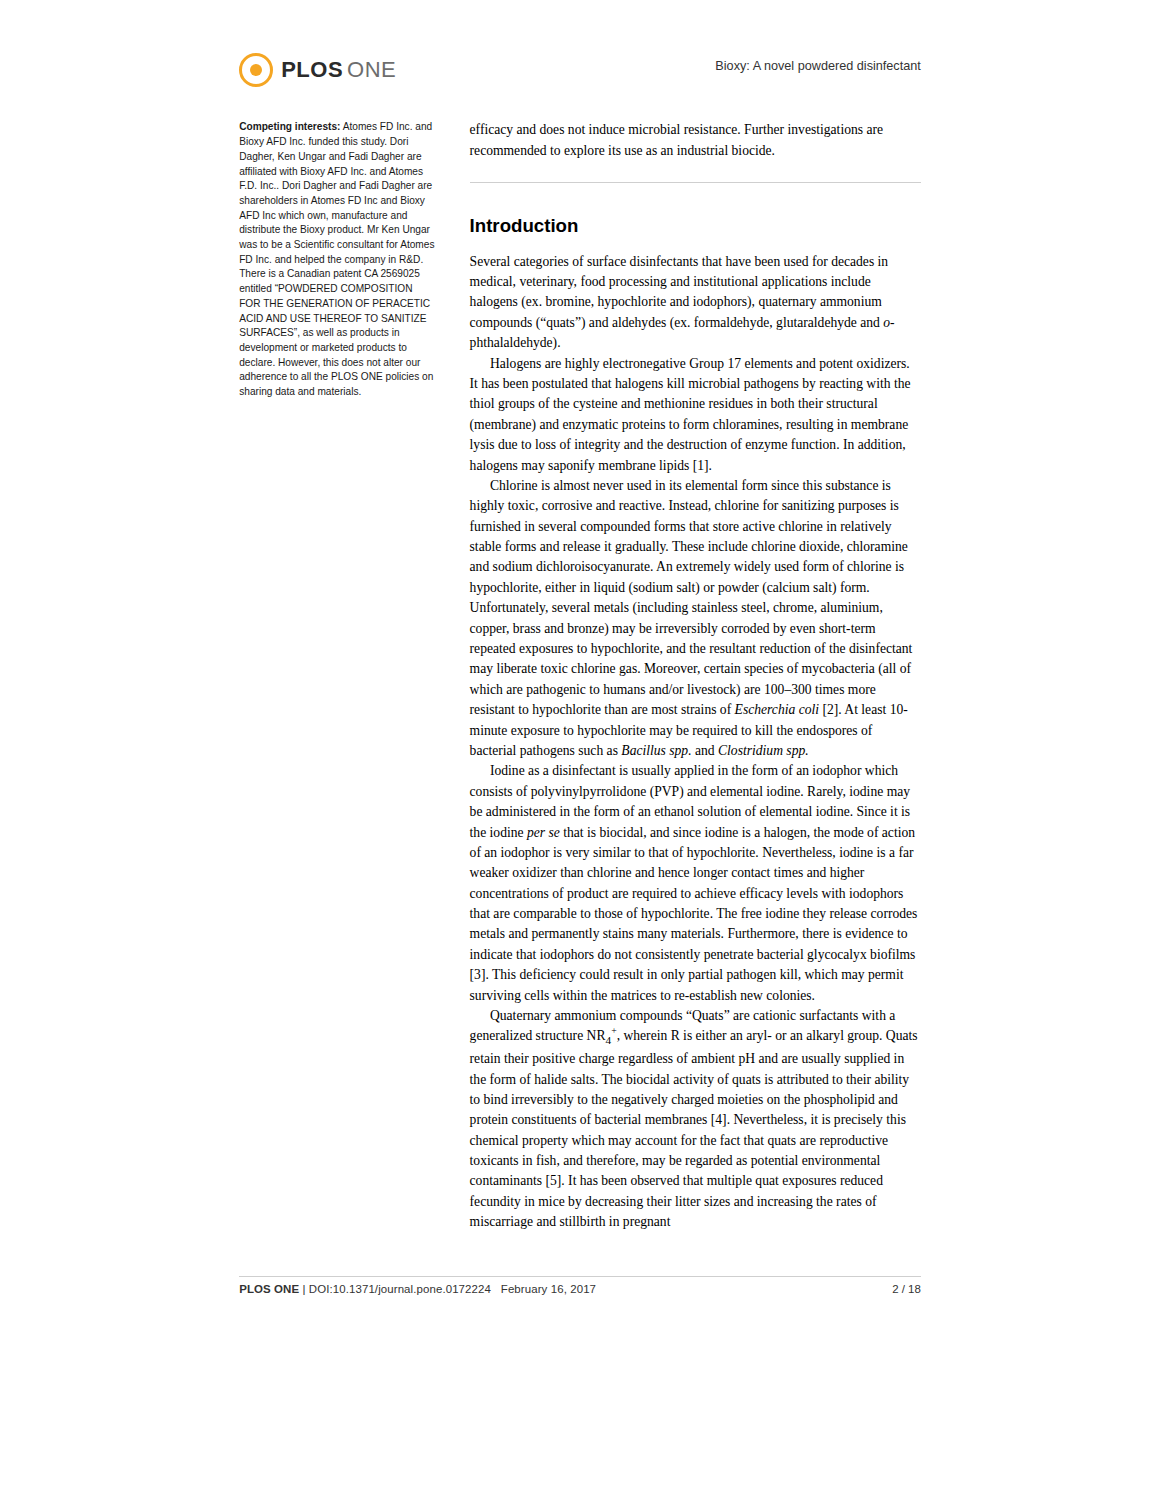PLOSONE
Bioxy: A novel powdered disinfectant
Competing interests: Atomes FD Inc. and Bioxy AFD Inc. funded this study. Dori Dagher, Ken Ungar and Fadi Dagher are affiliated with Bioxy AFD Inc. and Atomes F.D. Inc.. Dori Dagher and Fadi Dagher are shareholders in Atomes FD Inc and Bioxy AFD Inc which own, manufacture and distribute the Bioxy product. Mr Ken Ungar was to be a Scientific consultant for Atomes FD Inc. and helped the company in R&D. There is a Canadian patent CA 2569025 entitled “POWDERED COMPOSITION FOR THE GENERATION OF PERACETIC ACID AND USE THEREOF TO SANITIZE SURFACES”, as well as products in development or marketed products to declare. However, this does not alter our adherence to all the PLOS ONE policies on sharing data and materials.
efficacy and does not induce microbial resistance. Further investigations are recommended to explore its use as an industrial biocide.
Introduction
Several categories of surface disinfectants that have been used for decades in medical, veterinary, food processing and institutional applications include halogens (ex. bromine, hypochlorite and iodophors), quaternary ammonium compounds (“quats”) and aldehydes (ex. formaldehyde, glutaraldehyde and o-phthalaldehyde).
Halogens are highly electronegative Group 17 elements and potent oxidizers. It has been postulated that halogens kill microbial pathogens by reacting with the thiol groups of the cysteine and methionine residues in both their structural (membrane) and enzymatic proteins to form chloramines, resulting in membrane lysis due to loss of integrity and the destruction of enzyme function. In addition, halogens may saponify membrane lipids [1].
Chlorine is almost never used in its elemental form since this substance is highly toxic, corrosive and reactive. Instead, chlorine for sanitizing purposes is furnished in several compounded forms that store active chlorine in relatively stable forms and release it gradually. These include chlorine dioxide, chloramine and sodium dichloroisocyanurate. An extremely widely used form of chlorine is hypochlorite, either in liquid (sodium salt) or powder (calcium salt) form. Unfortunately, several metals (including stainless steel, chrome, aluminium, copper, brass and bronze) may be irreversibly corroded by even short-term repeated exposures to hypochlorite, and the resultant reduction of the disinfectant may liberate toxic chlorine gas. Moreover, certain species of mycobacteria (all of which are pathogenic to humans and/or livestock) are 100–300 times more resistant to hypochlorite than are most strains of Escherchia coli [2]. At least 10-minute exposure to hypochlorite may be required to kill the endospores of bacterial pathogens such as Bacillus spp. and Clostridium spp.
Iodine as a disinfectant is usually applied in the form of an iodophor which consists of polyvinylpyrrolidone (PVP) and elemental iodine. Rarely, iodine may be administered in the form of an ethanol solution of elemental iodine. Since it is the iodine per se that is biocidal, and since iodine is a halogen, the mode of action of an iodophor is very similar to that of hypochlorite. Nevertheless, iodine is a far weaker oxidizer than chlorine and hence longer contact times and higher concentrations of product are required to achieve efficacy levels with iodophors that are comparable to those of hypochlorite. The free iodine they release corrodes metals and permanently stains many materials. Furthermore, there is evidence to indicate that iodophors do not consistently penetrate bacterial glycocalyx biofilms [3]. This deficiency could result in only partial pathogen kill, which may permit surviving cells within the matrices to re-establish new colonies.
Quaternary ammonium compounds “Quats” are cationic surfactants with a generalized structure NR4+, wherein R is either an aryl- or an alkaryl group. Quats retain their positive charge regardless of ambient pH and are usually supplied in the form of halide salts. The biocidal activity of quats is attributed to their ability to bind irreversibly to the negatively charged moieties on the phospholipid and protein constituents of bacterial membranes [4]. Nevertheless, it is precisely this chemical property which may account for the fact that quats are reproductive toxicants in fish, and therefore, may be regarded as potential environmental contaminants [5]. It has been observed that multiple quat exposures reduced fecundity in mice by decreasing their litter sizes and increasing the rates of miscarriage and stillbirth in pregnant
PLOS ONE | DOI:10.1371/journal.pone.0172224 February 16, 2017
2 / 18